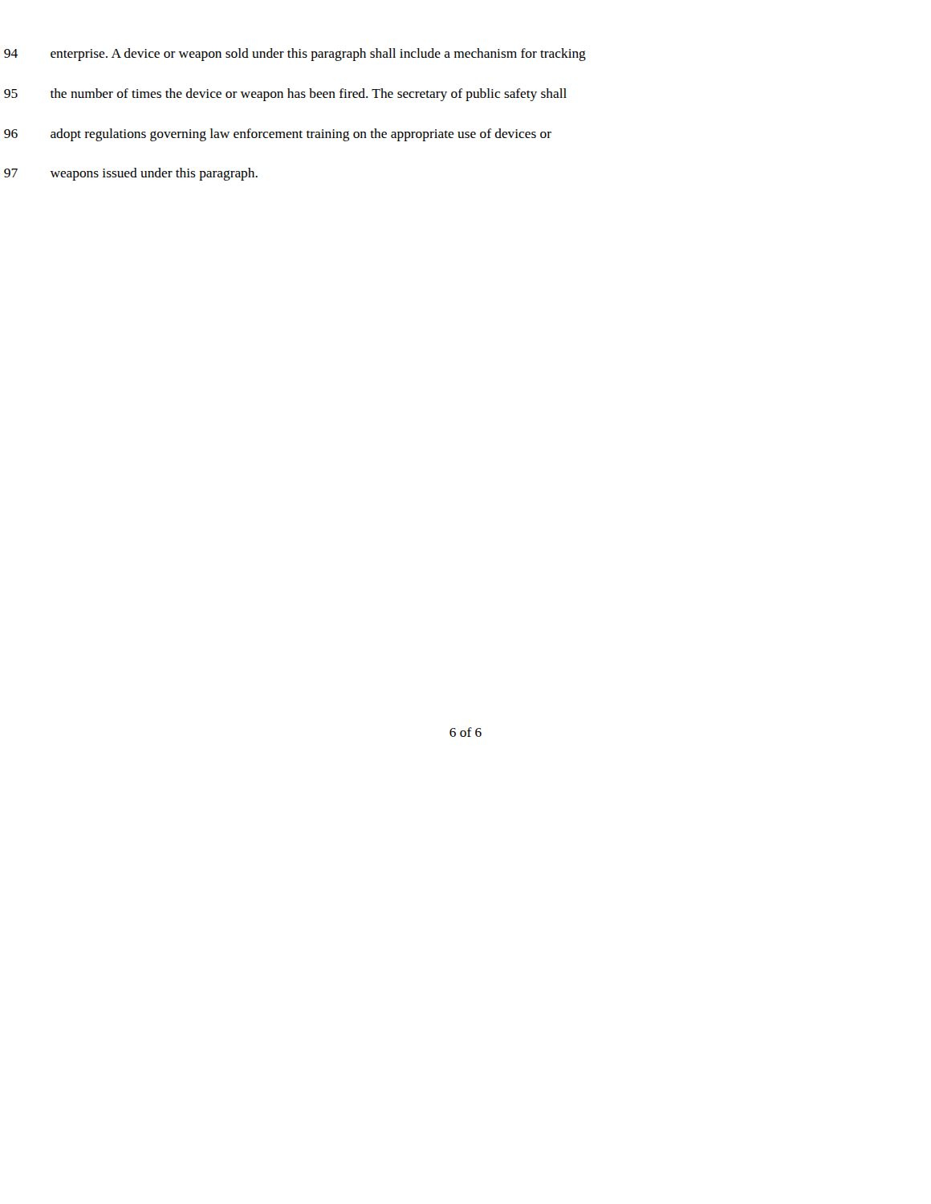94
enterprise. A device or weapon sold under this paragraph shall include a mechanism for tracking
95
the number of times the device or weapon has been fired. The secretary of public safety shall
96
adopt regulations governing law enforcement training on the appropriate use of devices or
97
weapons issued under this paragraph.
6 of 6